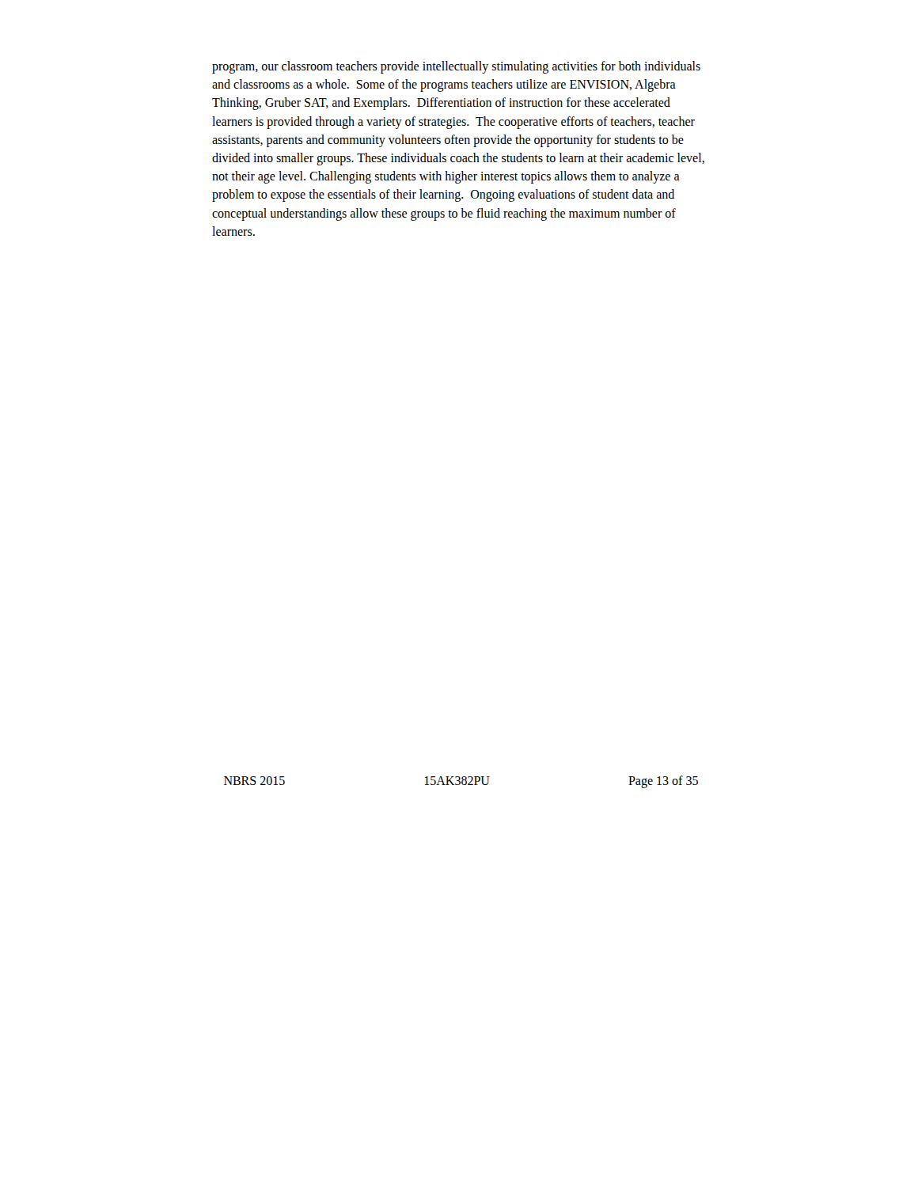program, our classroom teachers provide intellectually stimulating activities for both individuals and classrooms as a whole. Some of the programs teachers utilize are ENVISION, Algebra Thinking, Gruber SAT, and Exemplars. Differentiation of instruction for these accelerated learners is provided through a variety of strategies. The cooperative efforts of teachers, teacher assistants, parents and community volunteers often provide the opportunity for students to be divided into smaller groups. These individuals coach the students to learn at their academic level, not their age level. Challenging students with higher interest topics allows them to analyze a problem to expose the essentials of their learning. Ongoing evaluations of student data and conceptual understandings allow these groups to be fluid reaching the maximum number of learners.
NBRS 2015 15AK382PU Page 13 of 35